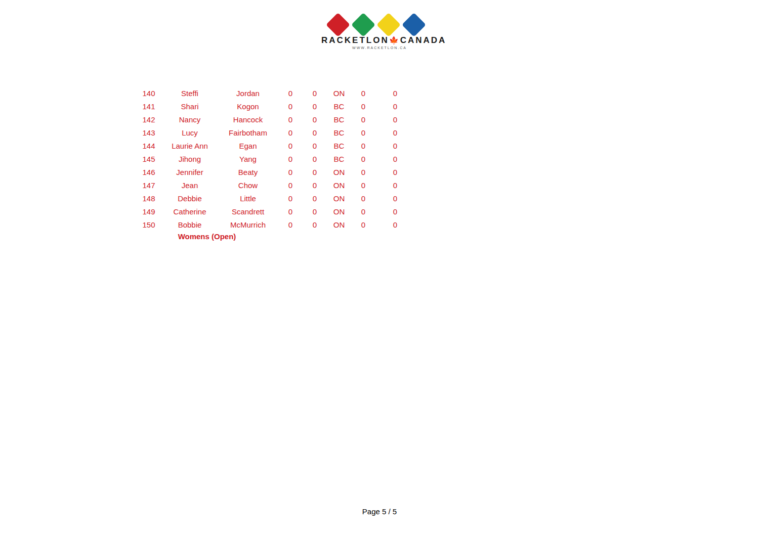RACKETLON🍁CANADA
WWW.RACKETLON.CA
| 140 | Steffi | Jordan | 0 | 0 | ON | 0 | 0 |
| 141 | Shari | Kogon | 0 | 0 | BC | 0 | 0 |
| 142 | Nancy | Hancock | 0 | 0 | BC | 0 | 0 |
| 143 | Lucy | Fairbotham | 0 | 0 | BC | 0 | 0 |
| 144 | Laurie Ann | Egan | 0 | 0 | BC | 0 | 0 |
| 145 | Jihong | Yang | 0 | 0 | BC | 0 | 0 |
| 146 | Jennifer | Beaty | 0 | 0 | ON | 0 | 0 |
| 147 | Jean | Chow | 0 | 0 | ON | 0 | 0 |
| 148 | Debbie | Little | 0 | 0 | ON | 0 | 0 |
| 149 | Catherine | Scandrett | 0 | 0 | ON | 0 | 0 |
| 150 | Bobbie | McMurrich | 0 | 0 | ON | 0 | 0 |
Womens (Open)
Page 5 / 5